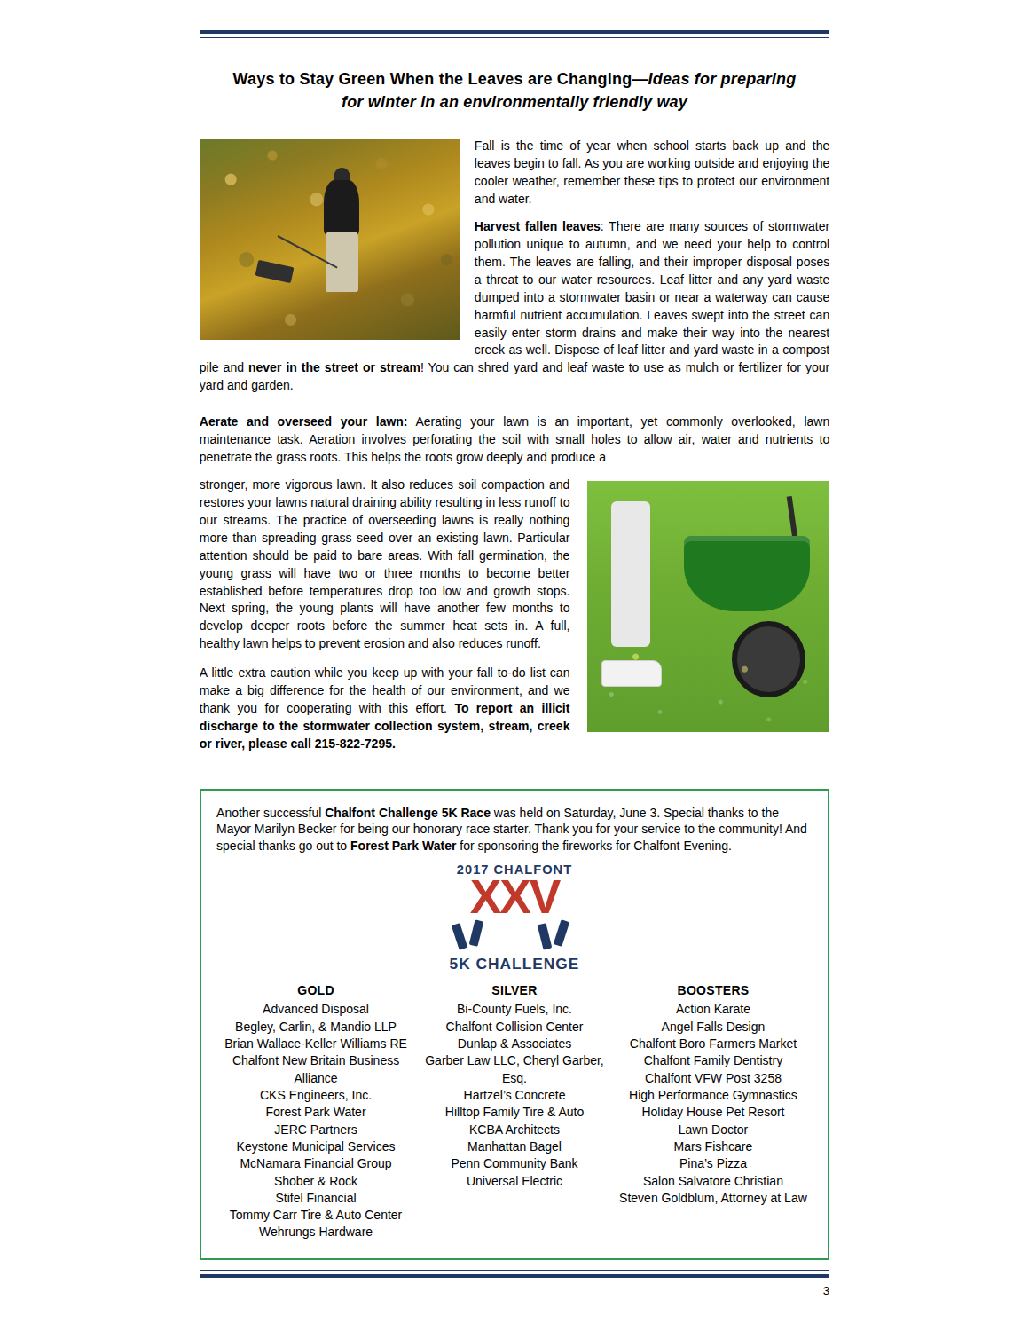Ways to Stay Green When the Leaves are Changing—Ideas for preparing for winter in an environmentally friendly way
Fall is the time of year when school starts back up and the leaves begin to fall. As you are working outside and enjoying the cooler weather, remember these tips to protect our environment and water.
Harvest fallen leaves: There are many sources of stormwater pollution unique to autumn, and we need your help to control them. The leaves are falling, and their improper disposal poses a threat to our water resources. Leaf litter and any yard waste dumped into a stormwater basin or near a waterway can cause harmful nutrient accumulation. Leaves swept into the street can easily enter storm drains and make their way into the nearest creek as well. Dispose of leaf litter and yard waste in a compost pile and never in the street or stream! You can shred yard and leaf waste to use as mulch or fertilizer for your yard and garden.
Aerate and overseed your lawn: Aerating your lawn is an important, yet commonly overlooked, lawn maintenance task. Aeration involves perforating the soil with small holes to allow air, water and nutrients to penetrate the grass roots. This helps the roots grow deeply and produce a
stronger, more vigorous lawn. It also reduces soil compaction and restores your lawns natural draining ability resulting in less runoff to our streams. The practice of overseeding lawns is really nothing more than spreading grass seed over an existing lawn. Particular attention should be paid to bare areas. With fall germination, the young grass will have two or three months to become better established before temperatures drop too low and growth stops. Next spring, the young plants will have another few months to develop deeper roots before the summer heat sets in. A full, healthy lawn helps to prevent erosion and also reduces runoff.
A little extra caution while you keep up with your fall to-do list can make a big difference for the health of our environment, and we thank you for cooperating with this effort. To report an illicit discharge to the stormwater collection system, stream, creek or river, please call 215-822-7295.
Another successful Chalfont Challenge 5K Race was held on Saturday, June 3. Special thanks to the Mayor Marilyn Becker for being our honorary race starter. Thank you for your service to the community! And special thanks go out to Forest Park Water for sponsoring the fireworks for Chalfont Evening.
2017 CHALFONT
XXV
5K CHALLENGE
GOLD
Advanced Disposal
Begley, Carlin, & Mandio LLP
Brian Wallace-Keller Williams RE
Chalfont New Britain Business Alliance
CKS Engineers, Inc.
Forest Park Water
JERC Partners
Keystone Municipal Services
McNamara Financial Group
Shober & Rock
Stifel Financial
Tommy Carr Tire & Auto Center
Wehrungs Hardware
SILVER
Bi-County Fuels, Inc.
Chalfont Collision Center
Dunlap & Associates
Garber Law LLC, Cheryl Garber, Esq.
Hartzel’s Concrete
Hilltop Family Tire & Auto
KCBA Architects
Manhattan Bagel
Penn Community Bank
Universal Electric
BOOSTERS
Action Karate
Angel Falls Design
Chalfont Boro Farmers Market
Chalfont Family Dentistry
Chalfont VFW Post 3258
High Performance Gymnastics
Holiday House Pet Resort
Lawn Doctor
Mars Fishcare
Pina’s Pizza
Salon Salvatore Christian
Steven Goldblum, Attorney at Law
3